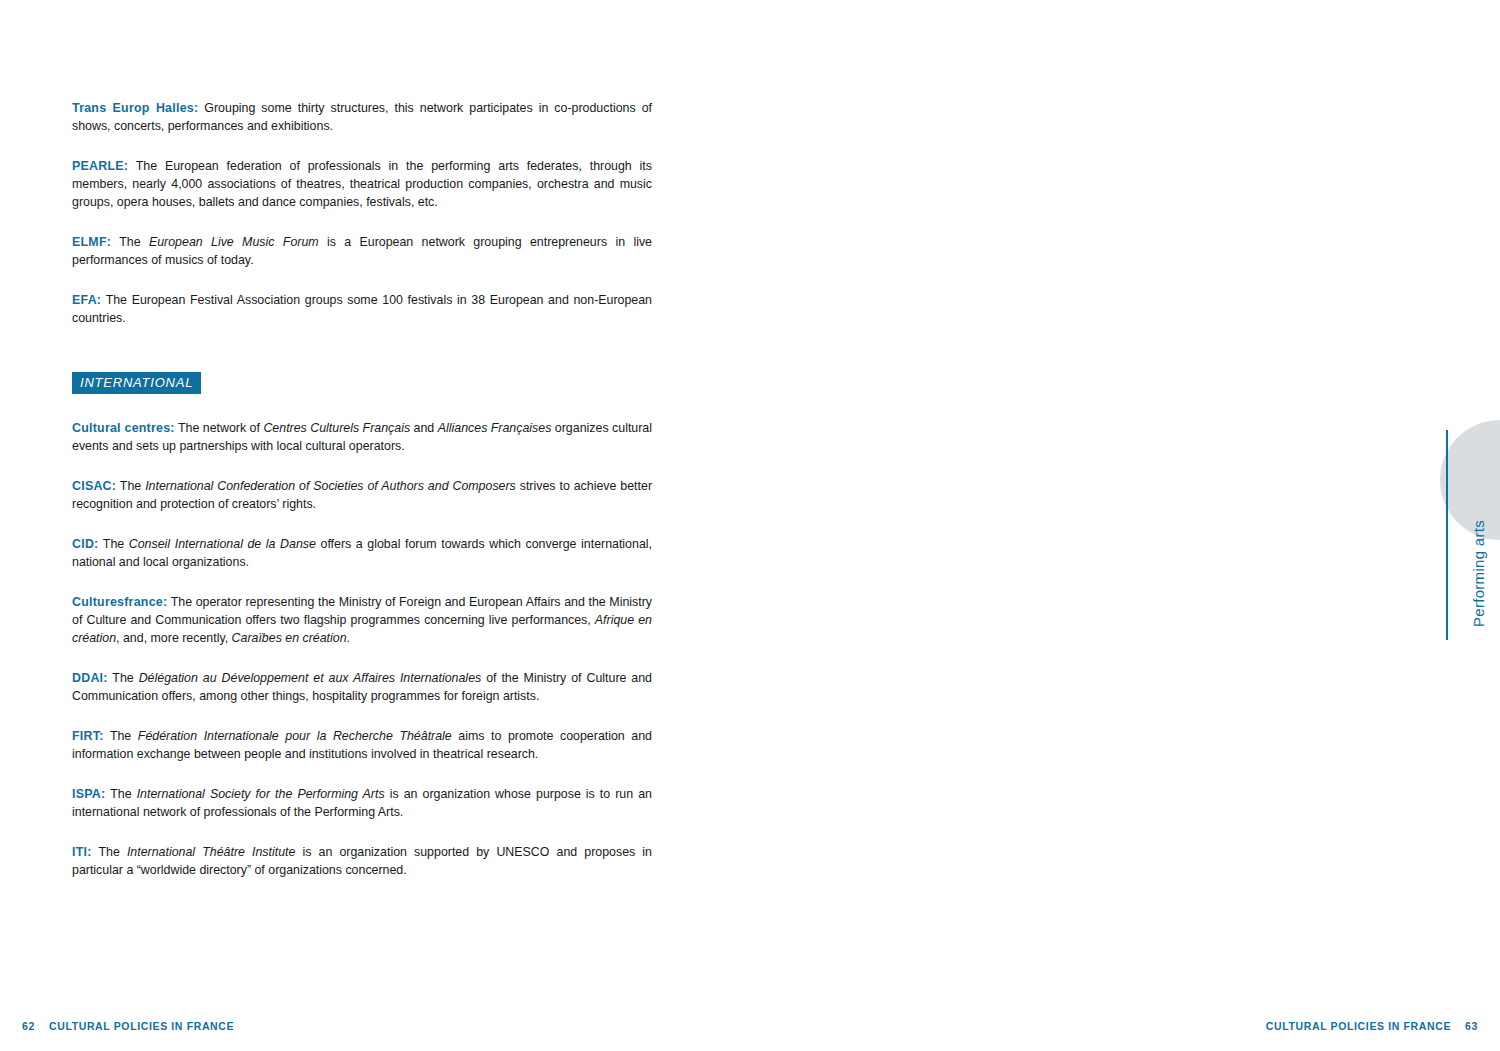Performing arts
Trans Europ Halles: Grouping some thirty structures, this network participates in co-productions of shows, concerts, performances and exhibitions.
PEARLE: The European federation of professionals in the performing arts federates, through its members, nearly 4,000 associations of theatres, theatrical production companies, orchestra and music groups, opera houses, ballets and dance companies, festivals, etc.
ELMF: The European Live Music Forum is a European network grouping entrepreneurs in live performances of musics of today.
EFA: The European Festival Association groups some 100 festivals in 38 European and non-European countries.
INTERNATIONAL
Cultural centres: The network of Centres Culturels Français and Alliances Françaises organizes cultural events and sets up partnerships with local cultural operators.
CISAC: The International Confederation of Societies of Authors and Composers strives to achieve better recognition and protection of creators’ rights.
CID: The Conseil International de la Danse offers a global forum towards which converge international, national and local organizations.
Culturesfrance: The operator representing the Ministry of Foreign and European Affairs and the Ministry of Culture and Communication offers two flagship programmes concerning live performances, Afrique en création, and, more recently, Caraïbes en création.
DDAI: The Délégation au Développement et aux Affaires Internationales of the Ministry of Culture and Communication offers, among other things, hospitality programmes for foreign artists.
FIRT: The Fédération Internationale pour la Recherche Théâtrale aims to promote cooperation and information exchange between people and institutions involved in theatrical research.
ISPA: The International Society for the Performing Arts is an organization whose purpose is to run an international network of professionals of the Performing Arts.
ITI: The International Théâtre Institute is an organization supported by UNESCO and proposes in particular a “worldwide directory” of organizations concerned.
62 CULTURAL POLICIES IN FRANCE
CULTURAL POLICIES IN FRANCE63